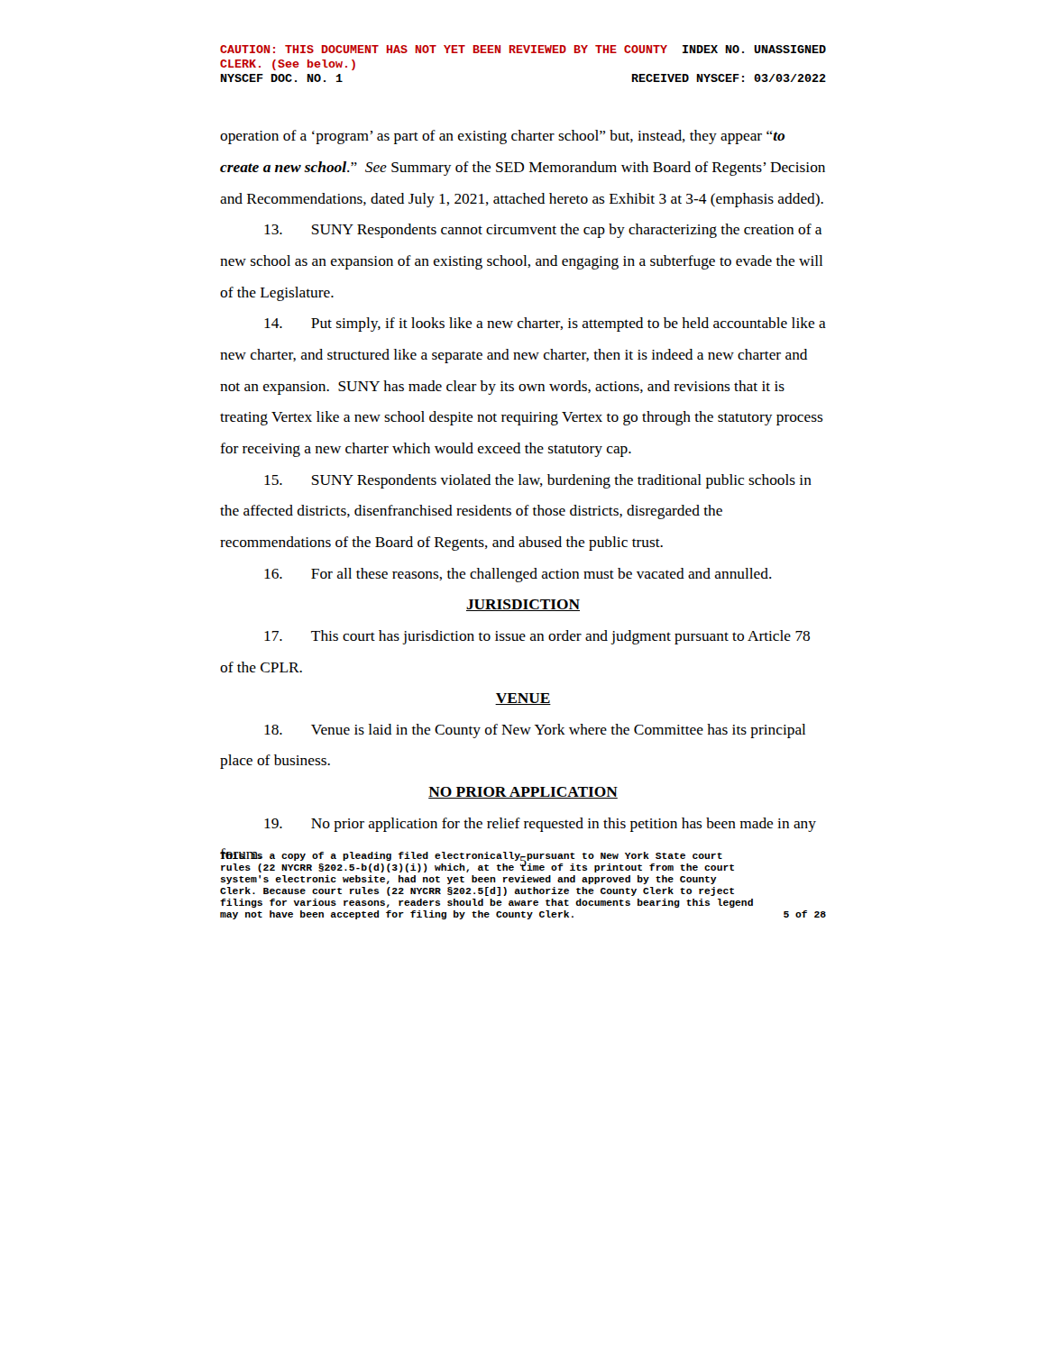CAUTION: THIS DOCUMENT HAS NOT YET BEEN REVIEWED BY THE COUNTY CLERK. (See below.)
INDEX NO. UNASSIGNED
NYSCEF DOC. NO. 1
RECEIVED NYSCEF: 03/03/2022
operation of a ‘program’ as part of an existing charter school” but, instead, they appear “to create a new school.” See Summary of the SED Memorandum with Board of Regents’ Decision and Recommendations, dated July 1, 2021, attached hereto as Exhibit 3 at 3-4 (emphasis added).
13. SUNY Respondents cannot circumvent the cap by characterizing the creation of a new school as an expansion of an existing school, and engaging in a subterfuge to evade the will of the Legislature.
14. Put simply, if it looks like a new charter, is attempted to be held accountable like a new charter, and structured like a separate and new charter, then it is indeed a new charter and not an expansion. SUNY has made clear by its own words, actions, and revisions that it is treating Vertex like a new school despite not requiring Vertex to go through the statutory process for receiving a new charter which would exceed the statutory cap.
15. SUNY Respondents violated the law, burdening the traditional public schools in the affected districts, disenfranchised residents of those districts, disregarded the recommendations of the Board of Regents, and abused the public trust.
16. For all these reasons, the challenged action must be vacated and annulled.
JURISDICTION
17. This court has jurisdiction to issue an order and judgment pursuant to Article 78 of the CPLR.
VENUE
18. Venue is laid in the County of New York where the Committee has its principal place of business.
NO PRIOR APPLICATION
19. No prior application for the relief requested in this petition has been made in any forum.
5
This is a copy of a pleading filed electronically pursuant to New York State court rules (22 NYCRR §202.5-b(d)(3)(i)) which, at the time of its printout from the court system's electronic website, had not yet been reviewed and approved by the County Clerk. Because court rules (22 NYCRR §202.5[d]) authorize the County Clerk to reject filings for various reasons, readers should be aware that documents bearing this legend may not have been accepted for filing by the County Clerk.
5 of 28